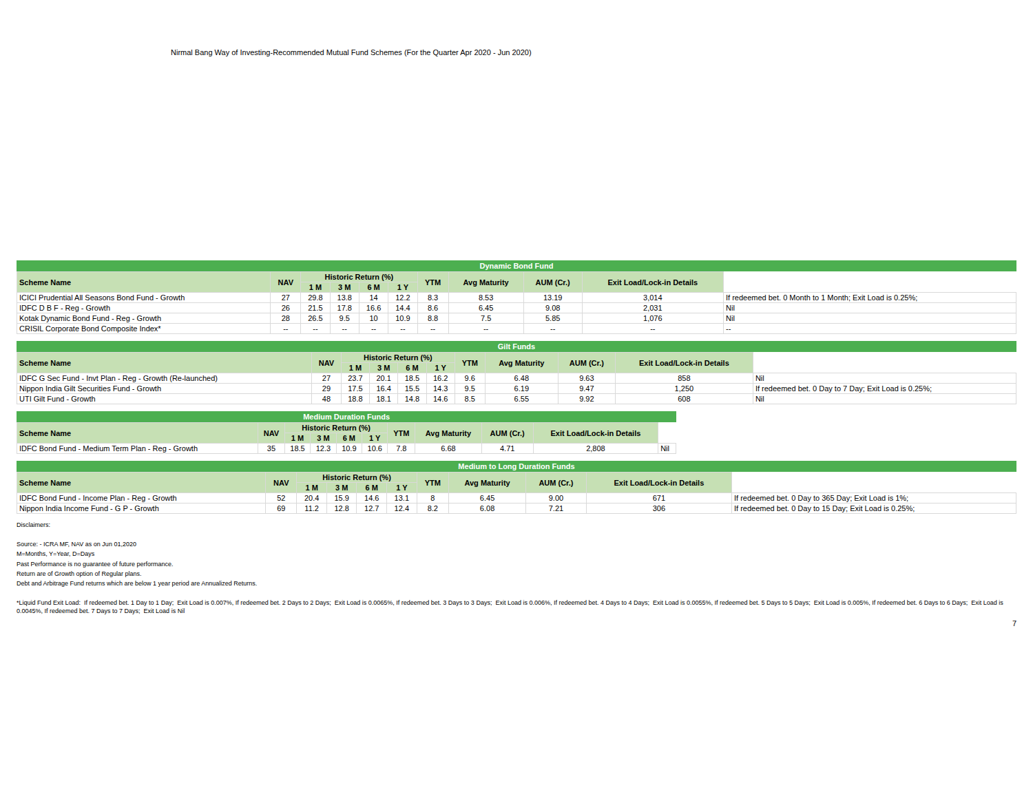Nirmal Bang Way of Investing-Recommended Mutual Fund Schemes (For the Quarter Apr 2020 - Jun 2020)
Dynamic Bond Fund
| Scheme Name | NAV | Historic Return (%) | YTM | Avg Maturity | AUM (Cr.) | Exit Load/Lock-in Details |
| --- | --- | --- | --- | --- | --- | --- |
| 1 M | 3 M | 6 M | 1 Y |
| ICICI Prudential All Seasons Bond Fund - Growth | 27 | 29.8 | 13.8 | 14 | 12.2 | 8.3 | 8.53 | 13.19 | 3,014 | If redeemed bet. 0 Month to 1 Month; Exit Load is 0.25%; |
| IDFC D B F - Reg - Growth | 26 | 21.5 | 17.8 | 16.6 | 14.4 | 8.6 | 6.45 | 9.08 | 2,031 | Nil |
| Kotak Dynamic Bond Fund - Reg - Growth | 28 | 26.5 | 9.5 | 10 | 10.9 | 8.8 | 7.5 | 5.85 | 1,076 | Nil |
| CRISIL Corporate Bond Composite Index* | -- | -- | -- | -- | -- | -- | -- | -- | -- | -- |
Gilt Funds
| Scheme Name | NAV | Historic Return (%) | YTM | Avg Maturity | AUM (Cr.) | Exit Load/Lock-in Details |
| --- | --- | --- | --- | --- | --- | --- |
| 1 M | 3 M | 6 M | 1 Y |
| IDFC G Sec Fund - Invt Plan - Reg - Growth (Re-launched) | 27 | 23.7 | 20.1 | 18.5 | 16.2 | 9.6 | 6.48 | 9.63 | 858 | Nil |
| Nippon India Gilt Securities Fund - Growth | 29 | 17.5 | 16.4 | 15.5 | 14.3 | 9.5 | 6.19 | 9.47 | 1,250 | If redeemed bet. 0 Day to 7 Day; Exit Load is 0.25%; |
| UTI Gilt Fund - Growth | 48 | 18.8 | 18.1 | 14.8 | 14.6 | 8.5 | 6.55 | 9.92 | 608 | Nil |
Medium Duration Funds
| Scheme Name | NAV | Historic Return (%) | YTM | Avg Maturity | AUM (Cr.) | Exit Load/Lock-in Details |
| --- | --- | --- | --- | --- | --- | --- |
| 1 M | 3 M | 6 M | 1 Y |
| IDFC Bond Fund - Medium Term Plan - Reg - Growth | 35 | 18.5 | 12.3 | 10.9 | 10.6 | 7.8 | 6.68 | 4.71 | 2,808 | Nil |
Medium to Long Duration Funds
| Scheme Name | NAV | Historic Return (%) | YTM | Avg Maturity | AUM (Cr.) | Exit Load/Lock-in Details |
| --- | --- | --- | --- | --- | --- | --- |
| 1 M | 3 M | 6 M | 1 Y |
| IDFC Bond Fund - Income Plan - Reg - Growth | 52 | 20.4 | 15.9 | 14.6 | 13.1 | 8 | 6.45 | 9.00 | 671 | If redeemed bet. 0 Day to 365 Day; Exit Load is 1%; |
| Nippon India Income Fund - G P - Growth | 69 | 11.2 | 12.8 | 12.7 | 12.4 | 8.2 | 6.08 | 7.21 | 306 | If redeemed bet. 0 Day to 15 Day; Exit Load is 0.25%; |
Disclaimers:
Source: - ICRA MF, NAV as on Jun 01,2020
M=Months, Y=Year, D=Days
Past Performance is no guarantee of future performance.
Return are of Growth option of Regular plans.
Debt and Arbitrage Fund returns which are below 1 year period are Annualized Returns.
*Liquid Fund Exit Load: If redeemed bet. 1 Day to 1 Day; Exit Load is 0.007%, If redeemed bet. 2 Days to 2 Days; Exit Load is 0.0065%, If redeemed bet. 3 Days to 3 Days; Exit Load is 0.006%, If redeemed bet. 4 Days to 4 Days; Exit Load is 0.0055%, If redeemed bet. 5 Days to 5 Days; Exit Load is 0.005%, If redeemed bet. 6 Days to 6 Days; Exit Load is 0.0045%, If redeemed bet. 7 Days to 7 Days; Exit Load is Nil
7